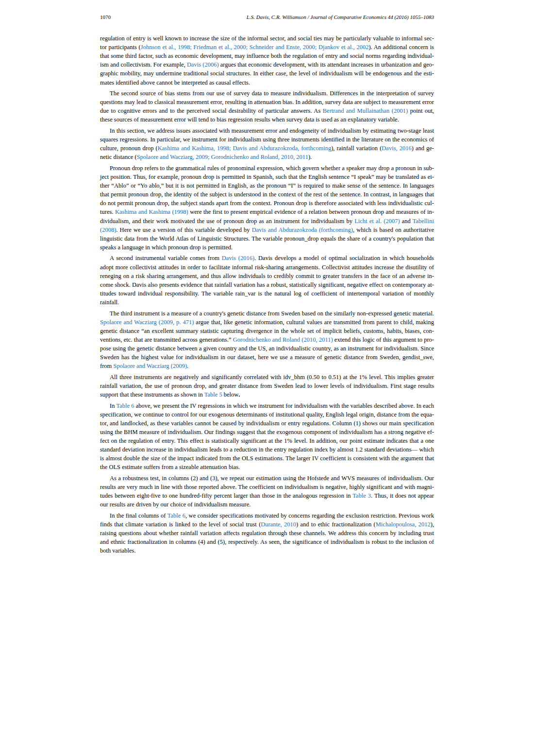1070
L.S. Davis, C.R. Williamson / Journal of Comparative Economics 44 (2016) 1055–1083
regulation of entry is well known to increase the size of the informal sector, and social ties may be particularly valuable to informal sector participants (Johnson et al., 1998; Friedman et al., 2000; Schneider and Enste, 2000; Djankov et al., 2002). An additional concern is that some third factor, such as economic development, may influence both the regulation of entry and social norms regarding individualism and collectivism. For example, Davis (2006) argues that economic development, with its attendant increases in urbanization and geographic mobility, may undermine traditional social structures. In either case, the level of individualism will be endogenous and the estimates identified above cannot be interpreted as causal effects.
The second source of bias stems from our use of survey data to measure individualism. Differences in the interpretation of survey questions may lead to classical measurement error, resulting in attenuation bias. In addition, survey data are subject to measurement error due to cognitive errors and to the perceived social desirability of particular answers. As Bertrand and Mullainathan (2001) point out, these sources of measurement error will tend to bias regression results when survey data is used as an explanatory variable.
In this section, we address issues associated with measurement error and endogeneity of individualism by estimating two-stage least squares regressions. In particular, we instrument for individualism using three instruments identified in the literature on the economics of culture, pronoun drop (Kashima and Kashima, 1998; Davis and Abdurazokzoda, forthcoming), rainfall variation (Davis, 2016) and genetic distance (Spolaore and Wacziarg, 2009; Gorodnichenko and Roland, 2010, 2011).
Pronoun drop refers to the grammatical rules of pronominal expression, which govern whether a speaker may drop a pronoun in subject position. Thus, for example, pronoun drop is permitted in Spanish, such that the English sentence “I speak” may be translated as either “Ablo” or “Yo ablo,” but it is not permitted in English, as the pronoun “I” is required to make sense of the sentence. In languages that permit pronoun drop, the identity of the subject is understood in the context of the rest of the sentence. In contrast, in languages that do not permit pronoun drop, the subject stands apart from the context. Pronoun drop is therefore associated with less individualistic cultures. Kashima and Kashima (1998) were the first to present empirical evidence of a relation between pronoun drop and measures of individualism, and their work motivated the use of pronoun drop as an instrument for individualism by Licht et al. (2007) and Tabellini (2008). Here we use a version of this variable developed by Davis and Abdurazokzoda (forthcoming), which is based on authoritative linguistic data from the World Atlas of Linguistic Structures. The variable pronoun_drop equals the share of a country's population that speaks a language in which pronoun drop is permitted.
A second instrumental variable comes from Davis (2016). Davis develops a model of optimal socialization in which households adopt more collectivist attitudes in order to facilitate informal risk-sharing arrangements. Collectivist attitudes increase the disutility of reneging on a risk sharing arrangement, and thus allow individuals to credibly commit to greater transfers in the face of an adverse income shock. Davis also presents evidence that rainfall variation has a robust, statistically significant, negative effect on contemporary attitudes toward individual responsibility. The variable rain_var is the natural log of coefficient of intertemporal variation of monthly rainfall.
The third instrument is a measure of a country's genetic distance from Sweden based on the similarly non-expressed genetic material. Spolaore and Wacziarg (2009, p. 471) argue that, like genetic information, cultural values are transmitted from parent to child, making genetic distance “an excellent summary statistic capturing divergence in the whole set of implicit beliefs, customs, habits, biases, conventions, etc. that are transmitted across generations.” Gorodnichenko and Roland (2010, 2011) extend this logic of this argument to propose using the genetic distance between a given country and the US, an individualistic country, as an instrument for individualism. Since Sweden has the highest value for individualism in our dataset, here we use a measure of genetic distance from Sweden, gendist_swe, from Spolaore and Wacziarg (2009).
All three instruments are negatively and significantly correlated with idv_bhm (0.50 to 0.51) at the 1% level. This implies greater rainfall variation, the use of pronoun drop, and greater distance from Sweden lead to lower levels of individualism. First stage results support that these instruments as shown in Table 5 below.
In Table 6 above, we present the IV regressions in which we instrument for individualism with the variables described above. In each specification, we continue to control for our exogenous determinants of institutional quality, English legal origin, distance from the equator, and landlocked, as these variables cannot be caused by individualism or entry regulations. Column (1) shows our main specification using the BHM measure of individualism. Our findings suggest that the exogenous component of individualism has a strong negative effect on the regulation of entry. This effect is statistically significant at the 1% level. In addition, our point estimate indicates that a one standard deviation increase in individualism leads to a reduction in the entry regulation index by almost 1.2 standard deviations— which is almost double the size of the impact indicated from the OLS estimations. The larger IV coefficient is consistent with the argument that the OLS estimate suffers from a sizeable attenuation bias.
As a robustness test, in columns (2) and (3), we repeat our estimation using the Hofstede and WVS measures of individualism. Our results are very much in line with those reported above. The coefficient on individualism is negative, highly significant and with magnitudes between eight-five to one hundred-fifty percent larger than those in the analogous regression in Table 3. Thus, it does not appear our results are driven by our choice of individualism measure.
In the final columns of Table 6, we consider specifications motivated by concerns regarding the exclusion restriction. Previous work finds that climate variation is linked to the level of social trust (Durante, 2010) and to ethic fractionalization (Michalopoulosa, 2012), raising questions about whether rainfall variation affects regulation through these channels. We address this concern by including trust and ethnic fractionalization in columns (4) and (5), respectively. As seen, the significance of individualism is robust to the inclusion of both variables.